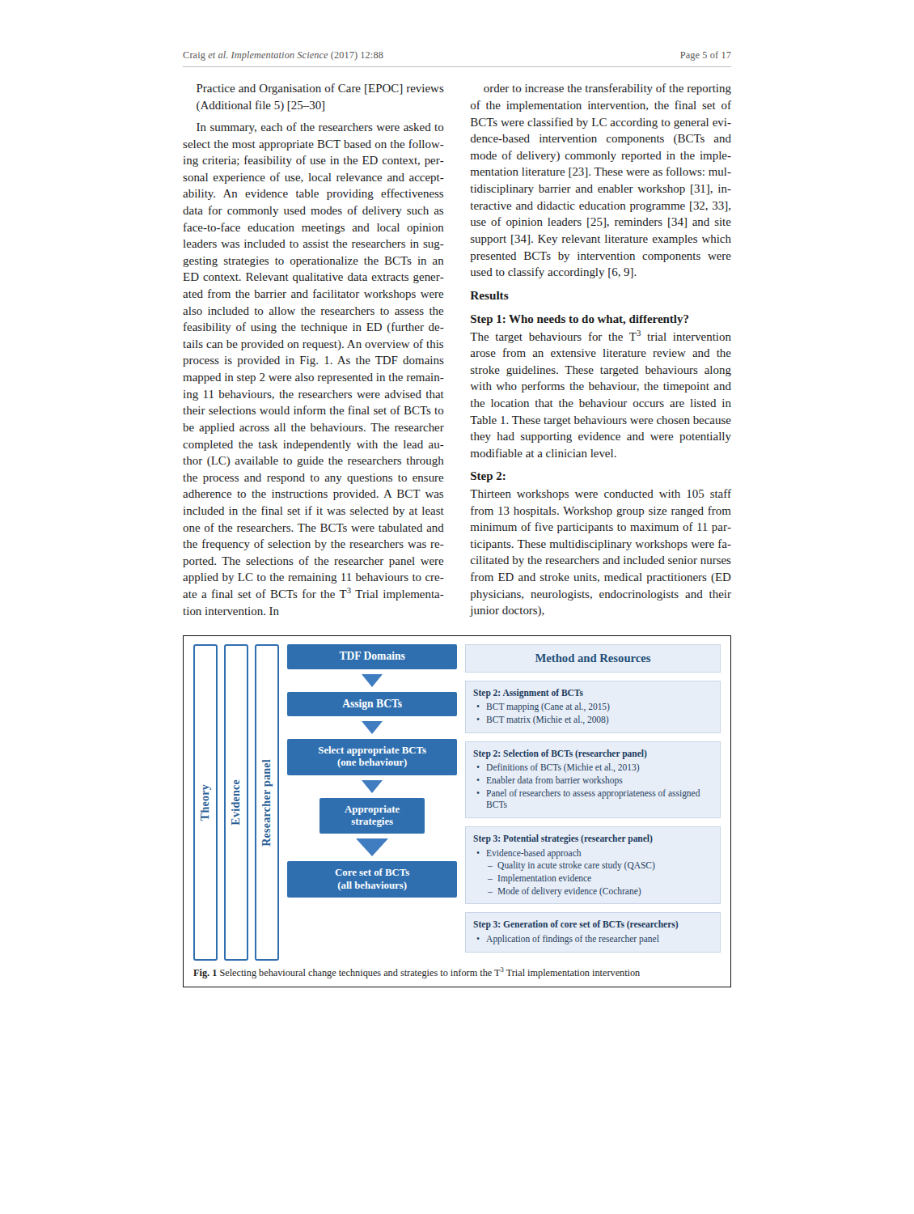Craig et al. Implementation Science (2017) 12:88
Page 5 of 17
Practice and Organisation of Care [EPOC] reviews (Additional file 5) [25–30]
In summary, each of the researchers were asked to select the most appropriate BCT based on the following criteria; feasibility of use in the ED context, personal experience of use, local relevance and acceptability. An evidence table providing effectiveness data for commonly used modes of delivery such as face-to-face education meetings and local opinion leaders was included to assist the researchers in suggesting strategies to operationalize the BCTs in an ED context. Relevant qualitative data extracts generated from the barrier and facilitator workshops were also included to allow the researchers to assess the feasibility of using the technique in ED (further details can be provided on request). An overview of this process is provided in Fig. 1. As the TDF domains mapped in step 2 were also represented in the remaining 11 behaviours, the researchers were advised that their selections would inform the final set of BCTs to be applied across all the behaviours. The researcher completed the task independently with the lead author (LC) available to guide the researchers through the process and respond to any questions to ensure adherence to the instructions provided. A BCT was included in the final set if it was selected by at least one of the researchers. The BCTs were tabulated and the frequency of selection by the researchers was reported. The selections of the researcher panel were applied by LC to the remaining 11 behaviours to create a final set of BCTs for the T3 Trial implementation intervention. In
order to increase the transferability of the reporting of the implementation intervention, the final set of BCTs were classified by LC according to general evidence-based intervention components (BCTs and mode of delivery) commonly reported in the implementation literature [23]. These were as follows: multidisciplinary barrier and enabler workshop [31], interactive and didactic education programme [32, 33], use of opinion leaders [25], reminders [34] and site support [34]. Key relevant literature examples which presented BCTs by intervention components were used to classify accordingly [6, 9].
Results
Step 1: Who needs to do what, differently?
The target behaviours for the T3 trial intervention arose from an extensive literature review and the stroke guidelines. These targeted behaviours along with who performs the behaviour, the timepoint and the location that the behaviour occurs are listed in Table 1. These target behaviours were chosen because they had supporting evidence and were potentially modifiable at a clinician level.
Step 2:
Thirteen workshops were conducted with 105 staff from 13 hospitals. Workshop group size ranged from minimum of five participants to maximum of 11 participants. These multidisciplinary workshops were facilitated by the researchers and included senior nurses from ED and stroke units, medical practitioners (ED physicians, neurologists, endocrinologists and their junior doctors),
Theory
Evidence
Researcher panel
TDF Domains
Assign BCTs
Select appropriate BCTs
(one behaviour)
Appropriate
strategies
Core set of BCTs
(all behaviours)
Method and Resources
Step 2: Assignment of BCTs
BCT mapping (Cane at al., 2015)
BCT matrix (Michie et al., 2008)
Step 2: Selection of BCTs (researcher panel)
Definitions of BCTs (Michie et al., 2013)
Enabler data from barrier workshops
Panel of researchers to assess appropriateness of assigned BCTs
Step 3: Potential strategies (researcher panel)
Evidence-based approach
Quality in acute stroke care study (QASC)
Implementation evidence
Mode of delivery evidence (Cochrane)
Step 3: Generation of core set of BCTs (researchers)
Application of findings of the researcher panel
Fig. 1 Selecting behavioural change techniques and strategies to inform the T3 Trial implementation intervention